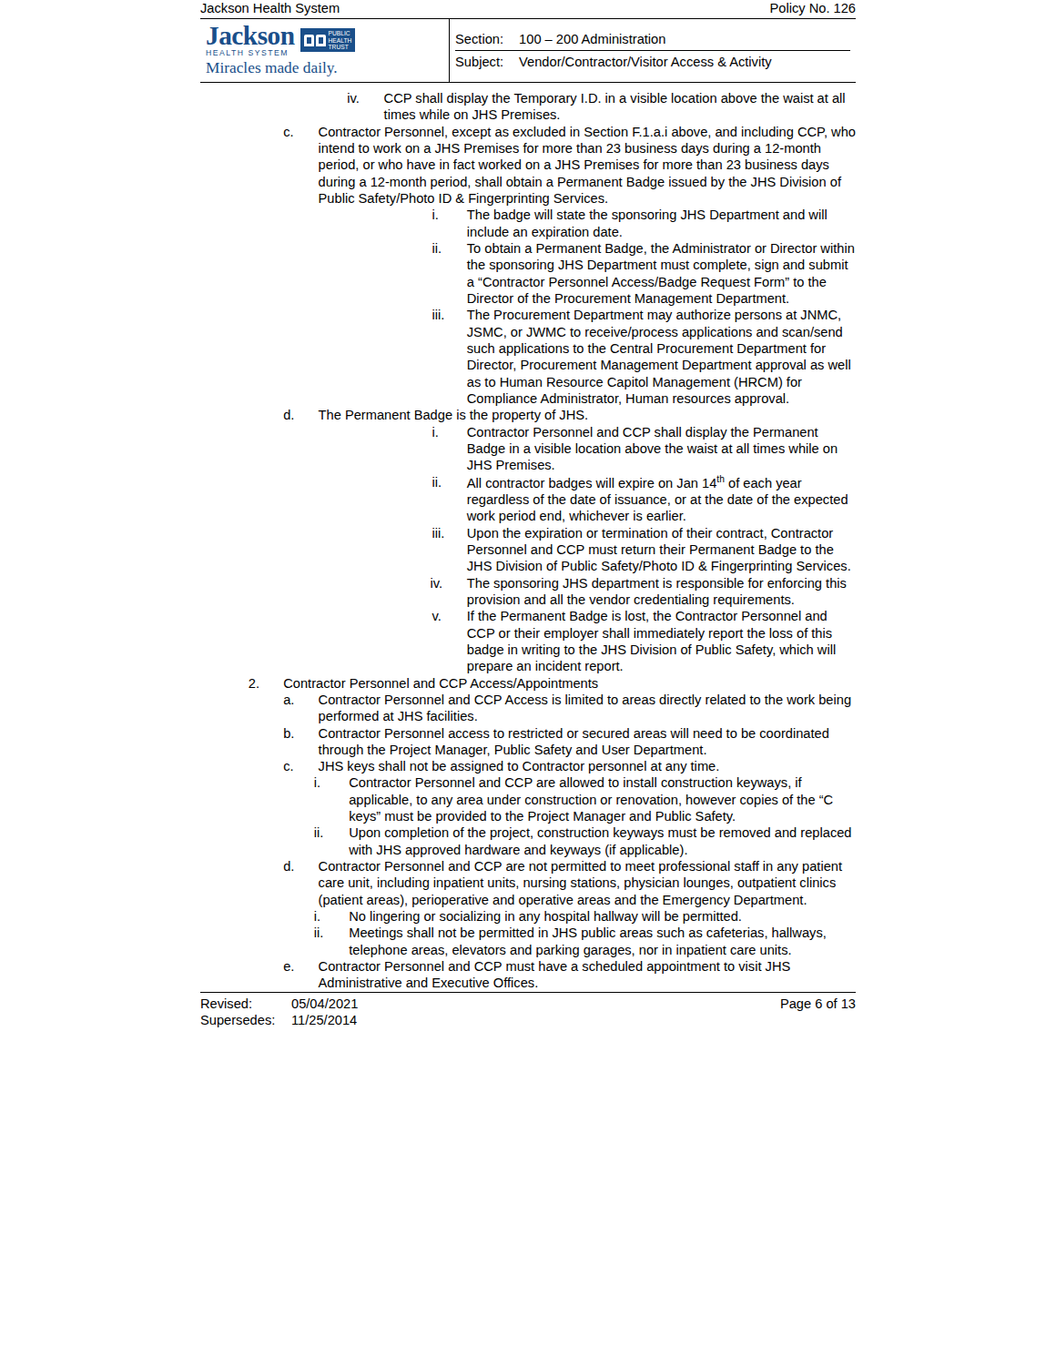Jackson Health System Policy No. 126
| Jackson HEALTH SYSTEM PUBLIC HEALTH TRUST Miracles made daily. | Section: 100 – 200 Administration Subject: Vendor/Contractor/Visitor Access & Activity |
iv.
CCP shall display the Temporary I.D. in a visible location above the waist at all times while on JHS Premises.
c.
Contractor Personnel, except as excluded in Section F.1.a.i above, and including CCP, who intend to work on a JHS Premises for more than 23 business days during a 12-month period, or who have in fact worked on a JHS Premises for more than 23 business days during a 12-month period, shall obtain a Permanent Badge issued by the JHS Division of Public Safety/Photo ID & Fingerprinting Services.
i.
The badge will state the sponsoring JHS Department and will include an expiration date.
ii.
To obtain a Permanent Badge, the Administrator or Director within the sponsoring JHS Department must complete, sign and submit a “Contractor Personnel Access/Badge Request Form” to the Director of the Procurement Management Department.
iii.
The Procurement Department may authorize persons at JNMC, JSMC, or JWMC to receive/process applications and scan/send such applications to the Central Procurement Department for Director, Procurement Management Department approval as well as to Human Resource Capitol Management (HRCM) for Compliance Administrator, Human resources approval.
d.
The Permanent Badge is the property of JHS.
i.
Contractor Personnel and CCP shall display the Permanent Badge in a visible location above the waist at all times while on JHS Premises.
ii.
All contractor badges will expire on Jan 14th of each year regardless of the date of issuance, or at the date of the expected work period end, whichever is earlier.
iii.
Upon the expiration or termination of their contract, Contractor Personnel and CCP must return their Permanent Badge to the JHS Division of Public Safety/Photo ID & Fingerprinting Services.
iv.
The sponsoring JHS department is responsible for enforcing this provision and all the vendor credentialing requirements.
v.
If the Permanent Badge is lost, the Contractor Personnel and CCP or their employer shall immediately report the loss of this badge in writing to the JHS Division of Public Safety, which will prepare an incident report.
2.
Contractor Personnel and CCP Access/Appointments
a.
Contractor Personnel and CCP Access is limited to areas directly related to the work being performed at JHS facilities.
b.
Contractor Personnel access to restricted or secured areas will need to be coordinated through the Project Manager, Public Safety and User Department.
c.
JHS keys shall not be assigned to Contractor personnel at any time.
i.
Contractor Personnel and CCP are allowed to install construction keyways, if applicable, to any area under construction or renovation, however copies of the “C keys” must be provided to the Project Manager and Public Safety.
ii.
Upon completion of the project, construction keyways must be removed and replaced with JHS approved hardware and keyways (if applicable).
d.
Contractor Personnel and CCP are not permitted to meet professional staff in any patient care unit, including inpatient units, nursing stations, physician lounges, outpatient clinics (patient areas), perioperative and operative areas and the Emergency Department.
i.
No lingering or socializing in any hospital hallway will be permitted.
ii.
Meetings shall not be permitted in JHS public areas such as cafeterias, hallways, telephone areas, elevators and parking garages, nor in inpatient care units.
e.
Contractor Personnel and CCP must have a scheduled appointment to visit JHS Administrative and Executive Offices.
Revised: 05/04/2021
Supersedes: 11/25/2014
Page 6 of 13